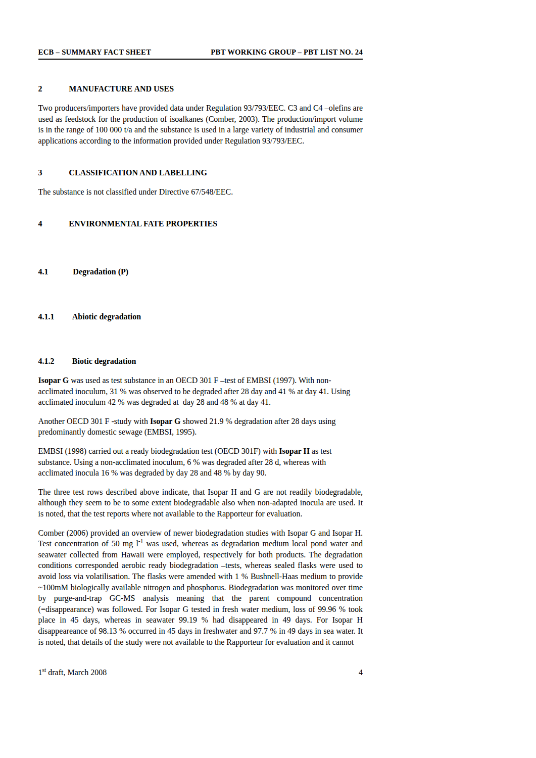ECB – SUMMARY FACT SHEET PBT WORKING GROUP – PBT LIST NO. 24
2 Manufacture and uses
Two producers/importers have provided data under Regulation 93/793/EEC. C3 and C4 –olefins are used as feedstock for the production of isoalkanes (Comber, 2003). The production/import volume is in the range of 100 000 t/a and the substance is used in a large variety of industrial and consumer applications according to the information provided under Regulation 93/793/EEC.
3 Classification and labelling
The substance is not classified under Directive 67/548/EEC.
4 Environmental fate properties
4.1 Degradation (P)
4.1.1 Abiotic degradation
4.1.2 Biotic degradation
Isopar G was used as test substance in an OECD 301 F –test of EMBSI (1997). With non-acclimated inoculum, 31 % was observed to be degraded after 28 day and 41 % at day 41. Using acclimated inoculum 42 % was degraded at day 28 and 48 % at day 41.
Another OECD 301 F -study with Isopar G showed 21.9 % degradation after 28 days using predominantly domestic sewage (EMBSI, 1995).
EMBSI (1998) carried out a ready biodegradation test (OECD 301F) with Isopar H as test substance. Using a non-acclimated inoculum, 6 % was degraded after 28 d, whereas with acclimated inocula 16 % was degraded by day 28 and 48 % by day 90.
The three test rows described above indicate, that Isopar H and G are not readily biodegradable, although they seem to be to some extent biodegradable also when non-adapted inocula are used. It is noted, that the test reports where not available to the Rapporteur for evaluation.
Comber (2006) provided an overview of newer biodegradation studies with Isopar G and Isopar H. Test concentration of 50 mg l-1 was used, whereas as degradation medium local pond water and seawater collected from Hawaii were employed, respectively for both products. The degradation conditions corresponded aerobic ready biodegradation –tests, whereas sealed flasks were used to avoid loss via volatilisation. The flasks were amended with 1 % Bushnell-Haas medium to provide ~100mM biologically available nitrogen and phosphorus. Biodegradation was monitored over time by purge-and-trap GC-MS analysis meaning that the parent compound concentration (=disappearance) was followed. For Isopar G tested in fresh water medium, loss of 99.96 % took place in 45 days, whereas in seawater 99.19 % had disappeared in 49 days. For Isopar H disappeareance of 98.13 % occurred in 45 days in freshwater and 97.7 % in 49 days in sea water. It is noted, that details of the study were not available to the Rapporteur for evaluation and it cannot
1st draft, March 2008 4